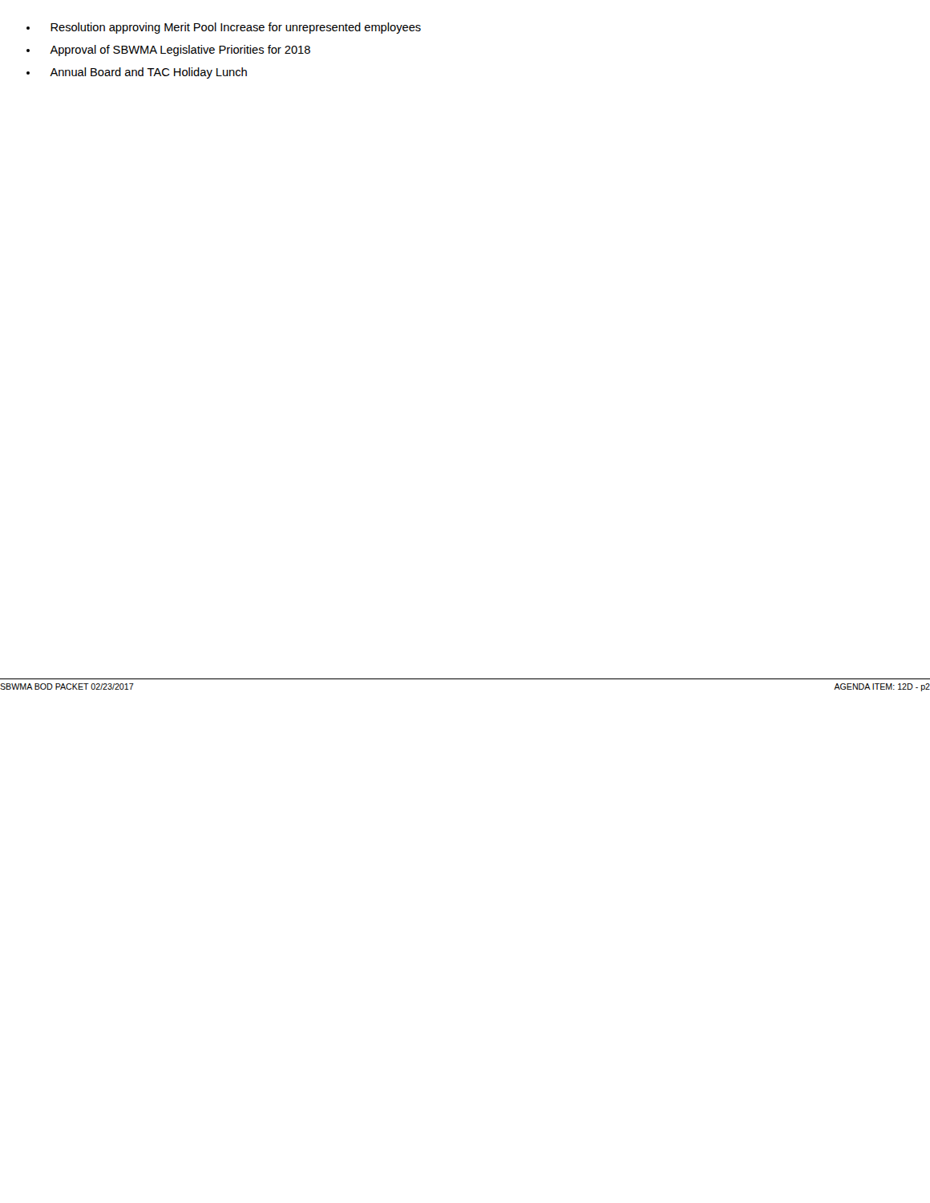Resolution approving Merit Pool Increase for unrepresented employees
Approval of SBWMA Legislative Priorities for 2018
Annual Board and TAC Holiday Lunch
SBWMA BOD PACKET 02/23/2017 AGENDA ITEM: 12D - p2